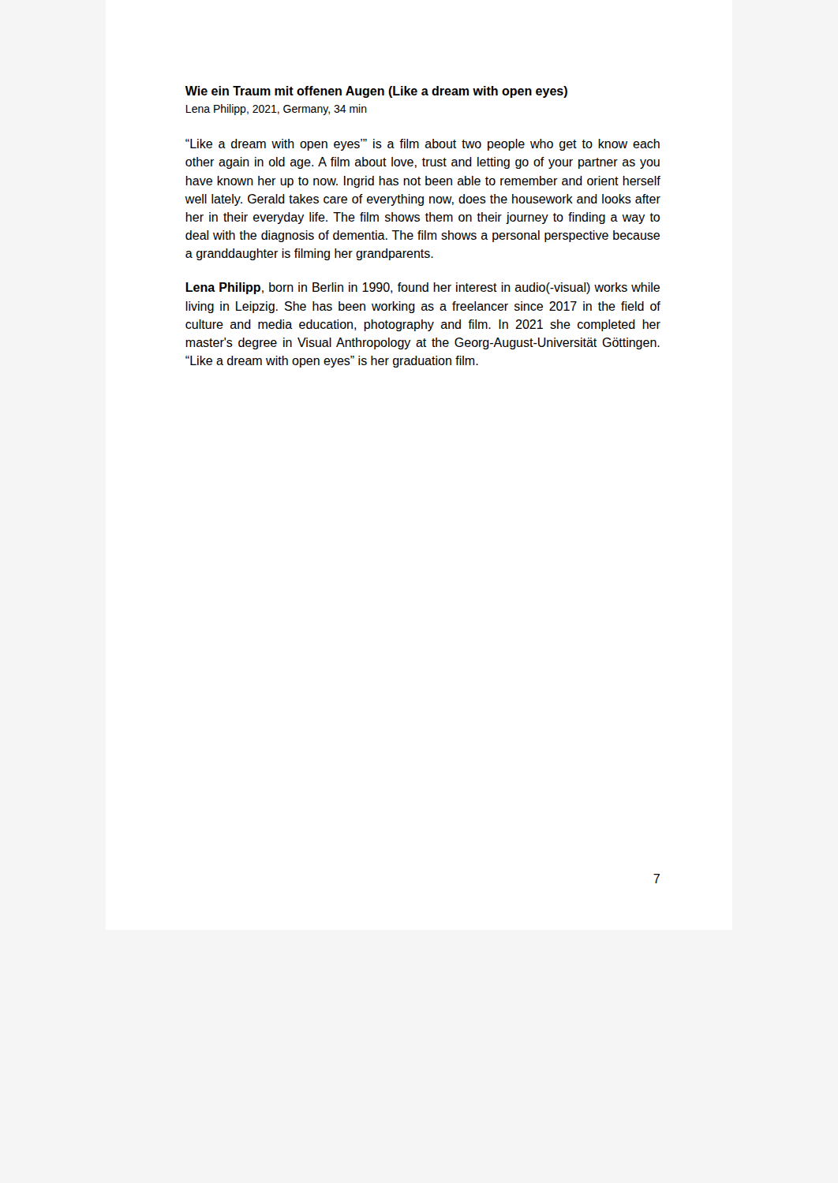Wie ein Traum mit offenen Augen (Like a dream with open eyes)
Lena Philipp, 2021, Germany, 34 min
“Like a dream with open eyes’” is a film about two people who get to know each other again in old age. A film about love, trust and letting go of your partner as you have known her up to now. Ingrid has not been able to remember and orient herself well lately. Gerald takes care of everything now, does the housework and looks after her in their everyday life. The film shows them on their journey to finding a way to deal with the diagnosis of dementia. The film shows a personal perspective because a granddaughter is filming her grandparents.
Lena Philipp, born in Berlin in 1990, found her interest in audio(-visual) works while living in Leipzig. She has been working as a freelancer since 2017 in the field of culture and media education, photography and film. In 2021 she completed her master's degree in Visual Anthropology at the Georg-August-Universität Göttingen. “Like a dream with open eyes” is her graduation film.
7